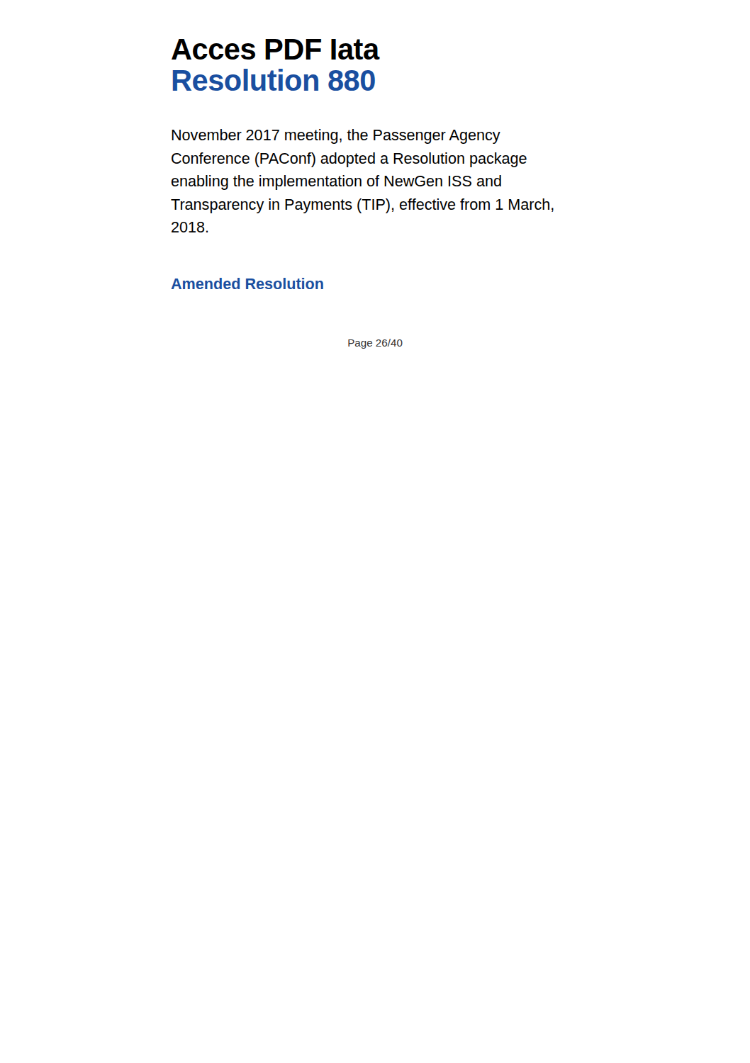Acces PDF Iata Resolution 880
November 2017 meeting, the Passenger Agency Conference (PAConf) adopted a Resolution package enabling the implementation of NewGen ISS and Transparency in Payments (TIP), effective from 1 March, 2018.
Amended Resolution
Page 26/40